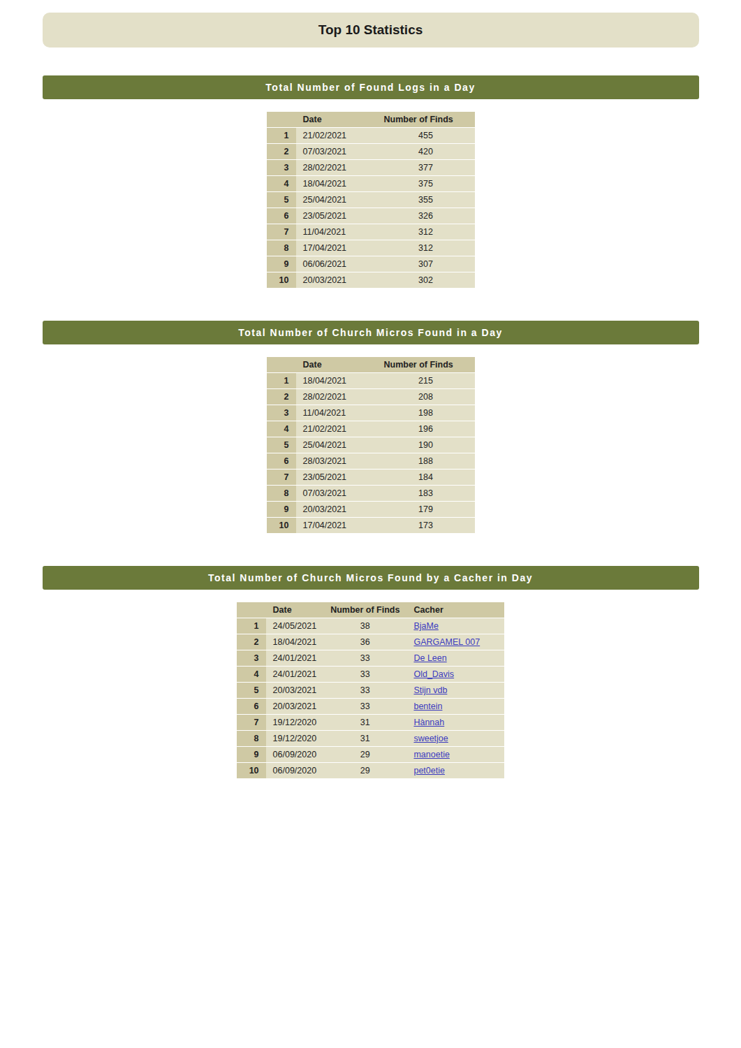Top 10 Statistics
Total Number of Found Logs in a Day
| | Date | Number of Finds |
| --- | --- | --- |
| 1 | 21/02/2021 | 455 |
| 2 | 07/03/2021 | 420 |
| 3 | 28/02/2021 | 377 |
| 4 | 18/04/2021 | 375 |
| 5 | 25/04/2021 | 355 |
| 6 | 23/05/2021 | 326 |
| 7 | 11/04/2021 | 312 |
| 8 | 17/04/2021 | 312 |
| 9 | 06/06/2021 | 307 |
| 10 | 20/03/2021 | 302 |
Total Number of Church Micros Found in a Day
| | Date | Number of Finds |
| --- | --- | --- |
| 1 | 18/04/2021 | 215 |
| 2 | 28/02/2021 | 208 |
| 3 | 11/04/2021 | 198 |
| 4 | 21/02/2021 | 196 |
| 5 | 25/04/2021 | 190 |
| 6 | 28/03/2021 | 188 |
| 7 | 23/05/2021 | 184 |
| 8 | 07/03/2021 | 183 |
| 9 | 20/03/2021 | 179 |
| 10 | 17/04/2021 | 173 |
Total Number of Church Micros Found by a Cacher in Day
| | Date | Number of Finds | Cacher |
| --- | --- | --- | --- |
| 1 | 24/05/2021 | 38 | BjaMe |
| 2 | 18/04/2021 | 36 | GARGAMEL 007 |
| 3 | 24/01/2021 | 33 | De Leen |
| 4 | 24/01/2021 | 33 | Old_Davis |
| 5 | 20/03/2021 | 33 | Stijn vdb |
| 6 | 20/03/2021 | 33 | bentein |
| 7 | 19/12/2020 | 31 | Hànnah |
| 8 | 19/12/2020 | 31 | sweetjoe |
| 9 | 06/09/2020 | 29 | manoetie |
| 10 | 06/09/2020 | 29 | pet0etie |